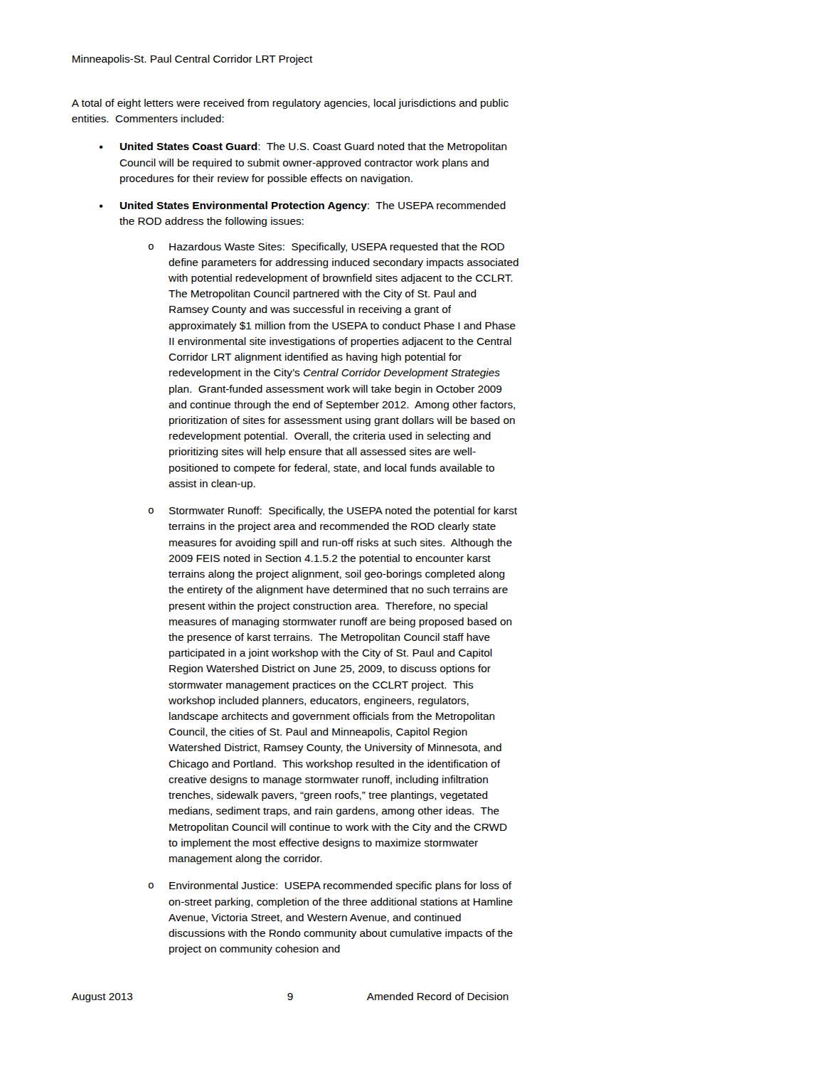Minneapolis-St. Paul Central Corridor LRT Project
A total of eight letters were received from regulatory agencies, local jurisdictions and public entities. Commenters included:
United States Coast Guard: The U.S. Coast Guard noted that the Metropolitan Council will be required to submit owner-approved contractor work plans and procedures for their review for possible effects on navigation.
United States Environmental Protection Agency: The USEPA recommended the ROD address the following issues:
Hazardous Waste Sites: Specifically, USEPA requested that the ROD define parameters for addressing induced secondary impacts associated with potential redevelopment of brownfield sites adjacent to the CCLRT. The Metropolitan Council partnered with the City of St. Paul and Ramsey County and was successful in receiving a grant of approximately $1 million from the USEPA to conduct Phase I and Phase II environmental site investigations of properties adjacent to the Central Corridor LRT alignment identified as having high potential for redevelopment in the City’s Central Corridor Development Strategies plan. Grant-funded assessment work will take begin in October 2009 and continue through the end of September 2012. Among other factors, prioritization of sites for assessment using grant dollars will be based on redevelopment potential. Overall, the criteria used in selecting and prioritizing sites will help ensure that all assessed sites are well-positioned to compete for federal, state, and local funds available to assist in clean-up.
Stormwater Runoff: Specifically, the USEPA noted the potential for karst terrains in the project area and recommended the ROD clearly state measures for avoiding spill and run-off risks at such sites. Although the 2009 FEIS noted in Section 4.1.5.2 the potential to encounter karst terrains along the project alignment, soil geo-borings completed along the entirety of the alignment have determined that no such terrains are present within the project construction area. Therefore, no special measures of managing stormwater runoff are being proposed based on the presence of karst terrains. The Metropolitan Council staff have participated in a joint workshop with the City of St. Paul and Capitol Region Watershed District on June 25, 2009, to discuss options for stormwater management practices on the CCLRT project. This workshop included planners, educators, engineers, regulators, landscape architects and government officials from the Metropolitan Council, the cities of St. Paul and Minneapolis, Capitol Region Watershed District, Ramsey County, the University of Minnesota, and Chicago and Portland. This workshop resulted in the identification of creative designs to manage stormwater runoff, including infiltration trenches, sidewalk pavers, “green roofs,” tree plantings, vegetated medians, sediment traps, and rain gardens, among other ideas. The Metropolitan Council will continue to work with the City and the CRWD to implement the most effective designs to maximize stormwater management along the corridor.
Environmental Justice: USEPA recommended specific plans for loss of on-street parking, completion of the three additional stations at Hamline Avenue, Victoria Street, and Western Avenue, and continued discussions with the Rondo community about cumulative impacts of the project on community cohesion and
August 2013
9
Amended Record of Decision